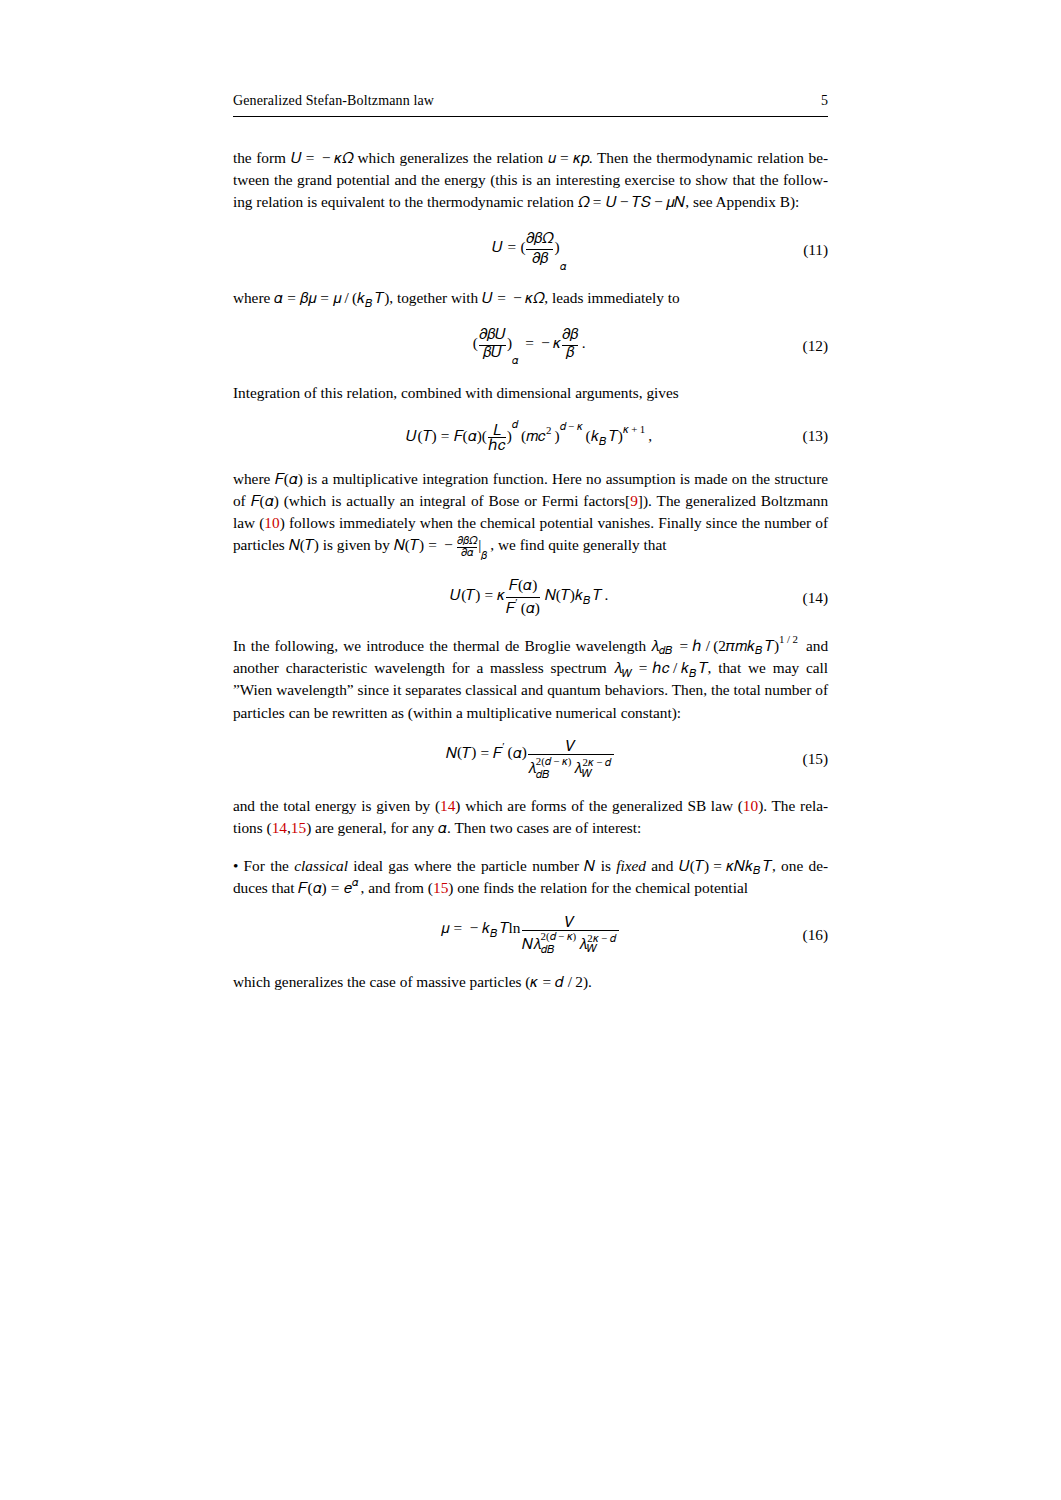Generalized Stefan-Boltzmann law 5
the form U=−κΩ which generalizes the relation u=κp. Then the thermodynamic relation between the grand potential and the energy (this is an interesting exercise to show that the following relation is equivalent to the thermodynamic relation Ω=U−TS−μN, see Appendix B):
U = ( ∂βΩ ∂β ) α (11)
where α=βμ=μ/(kBT), together with U=−κΩ, leads immediately to
( ∂βU βU ) α = − κ ∂β β . (12)
Integration of this relation, combined with dimensional arguments, gives
U(T) = F(α) ( L hc ) d (mc2) d−κ (kBT) κ+1 , (13)
where F(α) is a multiplicative integration function. Here no assumption is made on the structure of F(α) (which is actually an integral of Bose or Fermi factors[9]). The generalized Boltzmann law (10) follows immediately when the chemical potential vanishes. Finally since the number of particles N(T) is given by N(T)=−∂βΩ∂α|β, we find quite generally that
U(T) = κ F(α) F′(α) N(T) kBT . (14)
In the following, we introduce the thermal de Broglie wavelength λdB=h/(2πmkBT)1/2 and another characteristic wavelength for a massless spectrum λW=hc/kBT, that we may call ”Wien wavelength” since it separates classical and quantum behaviors. Then, the total number of particles can be rewritten as (within a multiplicative numerical constant):
N(T) = F′(α) V λdB2(d−κ) λW2κ−d (15)
and the total energy is given by (14) which are forms of the generalized SB law (10). The relations (14,15) are general, for any α. Then two cases are of interest:
• For the classical ideal gas where the particle number N is fixed and U(T)=κNkBT, one deduces that F(α)=eα, and from (15) one finds the relation for the chemical potential
μ = − kBT ln V N λdB2(d−κ) λW2κ−d (16)
which generalizes the case of massive particles (κ=d/2).